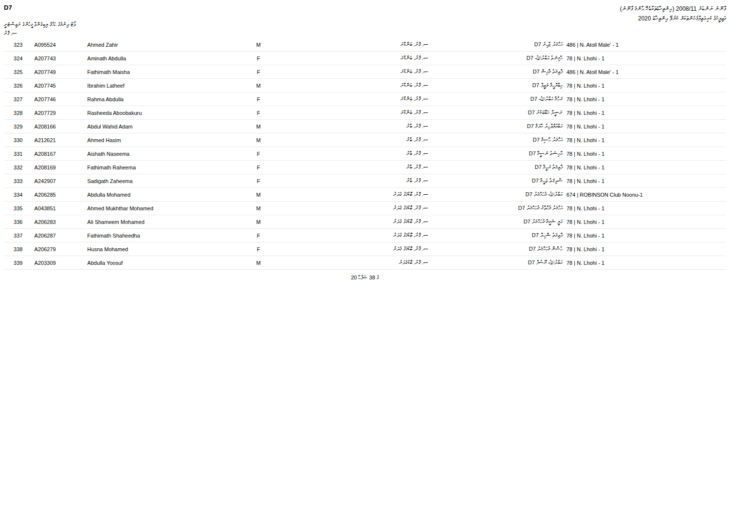D7
ޤާނޫނު ނަންބަރު 2008/11 (އިންތިޚާބުތަކާބެހޭ އާންމު ޤާނޫނު)
މަޖިލީހުގެ ކުރިމަތިލާމެހުންތަކަށް ކުރެވޭ އިންތިޚާބު 2020
ވޯޓު ދިނުމުގެ ހައްޤު ލިބިގެންވާ މީހުންގެ ރަޖިސްޓަރީ
ސ. ޤާރު
| 323 | A095524 | Ahmed Zahir | M | | ސ. ޤާރު، ބަންޑާރަ | D7 އަޙްމަދު ޒާހިރު | 486 / N. Atoll Male' - 1 |
| 324 | A207743 | Aminath Abdulla | F | | ސ. ޤާރު، ބަންޑާރަ | D7 އާމިނަތު ޢަބްދުﷲ | 78 / N. Lhohi - 1 |
| 325 | A207749 | Fathimath Maisha | F | | ސ. ޤާރު، ބަންޑާރަ | D7 ފާޠިމަތު މާއިޝާ | 486 / N. Atoll Male' - 1 |
| 326 | A207745 | Ibrahim Latheef | M | | ސ. ޤާރު، ބަންޑާރަ | D7 އިބްރާހީމް ލަޠީފް | 78 / N. Lhohi - 1 |
| 327 | A207746 | Rahma Abdulla | F | | ސ. ޤާރު، ބަންޑާރަ | D7 ރަޙްމާ ޢަބްދުﷲ | 78 / N. Lhohi - 1 |
| 328 | A207729 | Rasheeda Aboobakuru | F | | ސ. ޤާރު، ބަންޑާރަ | D7 ރަޝީދާ އަބޫބަކުރު | 78 / N. Lhohi - 1 |
| 329 | A208166 | Abdul Wahid Adam | M | | ސ. ޤާރު، ބާރު | D7 ޢަބްދުލްވާޙިދު އާދަމް | 78 / N. Lhohi - 1 |
| 330 | A212621 | Ahmed Hasim | M | | ސ. ޤާރު، ބާރު | D7 އަޙްމަދު ޙާސިމް | 78 / N. Lhohi - 1 |
| 331 | A208167 | Aishath Naseema | F | | ސ. ޤާރު، ބާރު | D7 ޢާއިޝަތު ނަސީމާ | 78 / N. Lhohi - 1 |
| 332 | A208169 | Fathimath Raheema | F | | ސ. ޤާރު، ބާރު | D7 ފާޠިމަތު ރަޙީމާ | 78 / N. Lhohi - 1 |
| 333 | A242907 | Sadigath Zaheema | F | | ސ. ޤާރު، ބާރު | D7 ސާދިޤަތު ޒަހީމާ | 78 / N. Lhohi - 1 |
| 334 | A206285 | Abdulla Mohamed | M | | ސ. ޤާރު، ބޮޑުމަގު ގެދަރު | D7 ޢަބްދުﷲ މުޙައްމަދު | 674 / ROBINSON Club Noonu-1 |
| 335 | A043851 | Ahmed Mukhthar Mohamed | M | | ސ. ޤާރު، ބޮޑުމަގު ގެދަރު | D7 އަޙްމަދު މުޚްތާރު މުޙައްމަދު | 78 / N. Lhohi - 1 |
| 336 | A206283 | Ali Shameem Mohamed | M | | ސ. ޤާރު، ބޮޑުމަގު ގެދަރު | D7 ޢަލީ ޝަމީމް މުޙައްމަދު | 78 / N. Lhohi - 1 |
| 337 | A206287 | Fathimath Shaheedha | F | | ސ. ޤާރު، ބޮޑުމަގު ގެދަރު | D7 ފާޠިމަތު ޝާހިދާ | 78 / N. Lhohi - 1 |
| 338 | A206279 | Husna Mohamed | F | | ސ. ޤާރު، ބޮޑުމަގު ގެދަރު | D7 ޙުސްނާ މުޙައްމަދު | 78 / N. Lhohi - 1 |
| 339 | A203309 | Abdulla Yoosuf | M | | ސ. ޤާރު، ބޮޑުގެދަރު | D7 ޢަބްދުﷲ ޔޫސުފް | 78 / N. Lhohi - 1 |
20 ގެ 38 ޞަފްޙާ